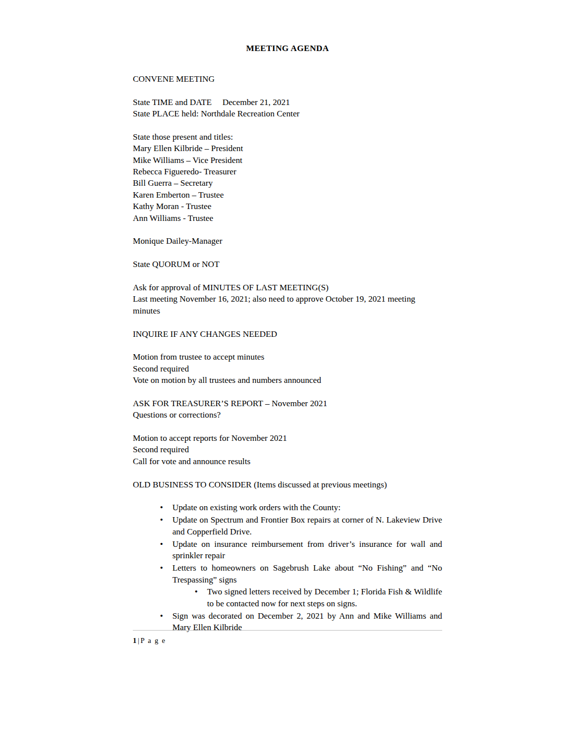MEETING AGENDA
CONVENE MEETING
State TIME and DATE December 21, 2021
State PLACE held: Northdale Recreation Center
State those present and titles:
Mary Ellen Kilbride – President
Mike Williams – Vice President
Rebecca Figueredo- Treasurer
Bill Guerra – Secretary
Karen Emberton – Trustee
Kathy Moran - Trustee
Ann Williams - Trustee
Monique Dailey-Manager
State QUORUM or NOT
Ask for approval of MINUTES OF LAST MEETING(S)
Last meeting November 16, 2021; also need to approve October 19, 2021 meeting minutes
INQUIRE IF ANY CHANGES NEEDED
Motion from trustee to accept minutes
Second required
Vote on motion by all trustees and numbers announced
ASK FOR TREASURER’S REPORT – November 2021
Questions or corrections?
Motion to accept reports for November 2021
Second required
Call for vote and announce results
OLD BUSINESS TO CONSIDER (Items discussed at previous meetings)
Update on existing work orders with the County:
Update on Spectrum and Frontier Box repairs at corner of N. Lakeview Drive and Copperfield Drive.
Update on insurance reimbursement from driver’s insurance for wall and sprinkler repair
Letters to homeowners on Sagebrush Lake about “No Fishing” and “No Trespassing” signs
Two signed letters received by December 1; Florida Fish & Wildlife to be contacted now for next steps on signs.
Sign was decorated on December 2, 2021 by Ann and Mike Williams and Mary Ellen Kilbride
1|P a g e